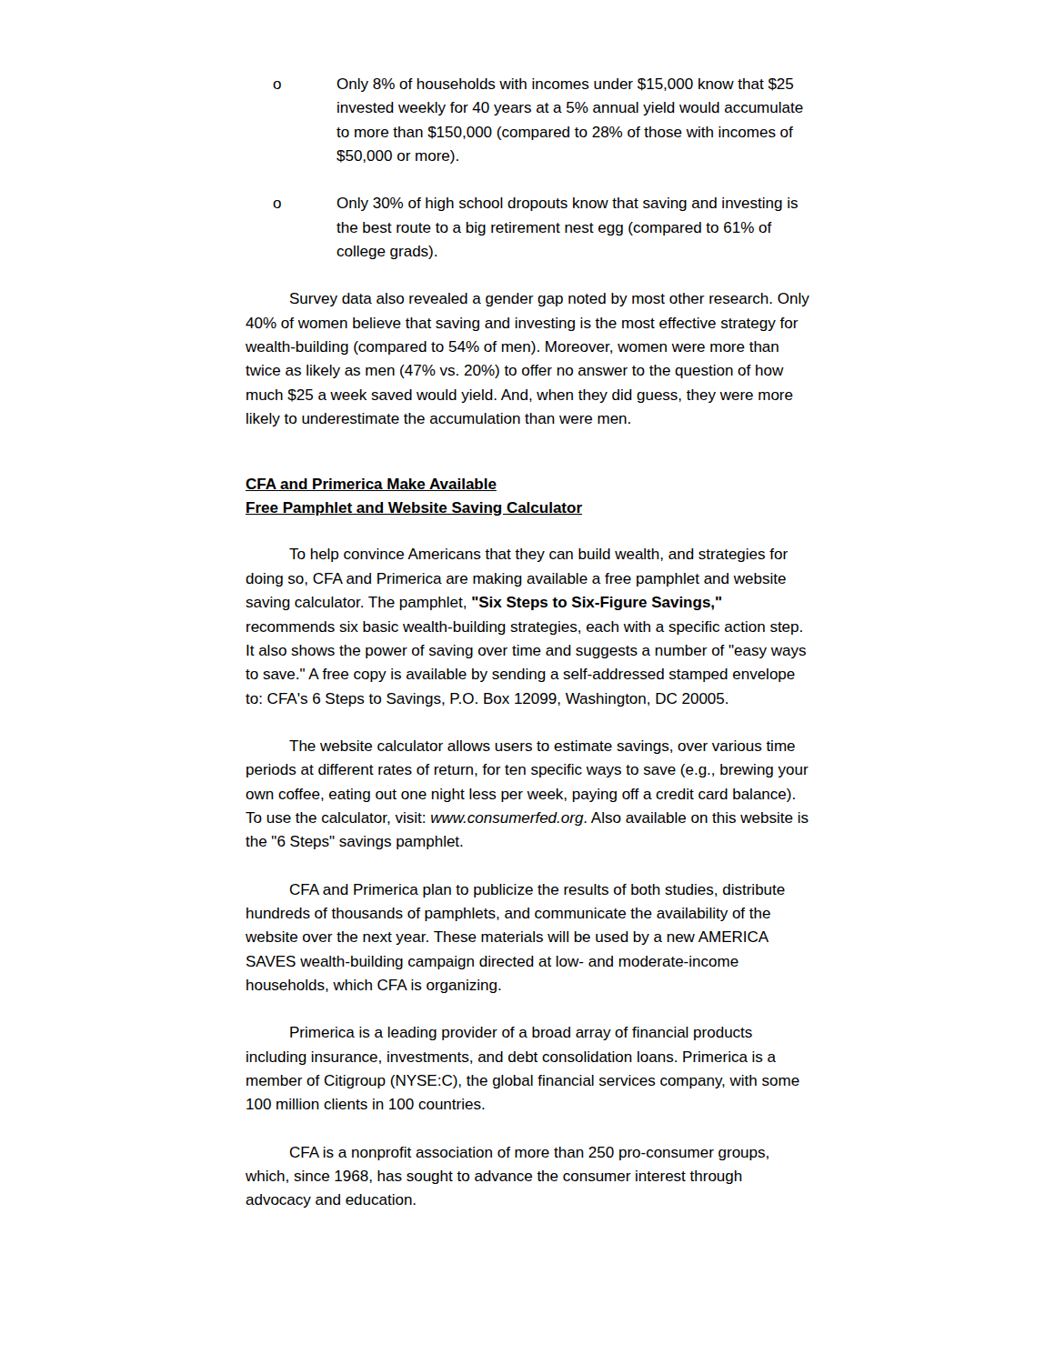o
Only 8% of households with incomes under $15,000 know that $25 invested weekly for 40 years at a 5% annual yield would accumulate to more than $150,000 (compared to 28% of those with incomes of $50,000 or more).
o
Only 30% of high school dropouts know that saving and investing is the best route to a big retirement nest egg (compared to 61% of college grads).
Survey data also revealed a gender gap noted by most other research. Only 40% of women believe that saving and investing is the most effective strategy for wealth-building (compared to 54% of men). Moreover, women were more than twice as likely as men (47% vs. 20%) to offer no answer to the question of how much $25 a week saved would yield. And, when they did guess, they were more likely to underestimate the accumulation than were men.
CFA and Primerica Make Available Free Pamphlet and Website Saving Calculator
To help convince Americans that they can build wealth, and strategies for doing so, CFA and Primerica are making available a free pamphlet and website saving calculator. The pamphlet, "Six Steps to Six-Figure Savings," recommends six basic wealth-building strategies, each with a specific action step. It also shows the power of saving over time and suggests a number of "easy ways to save." A free copy is available by sending a self-addressed stamped envelope to: CFA's 6 Steps to Savings, P.O. Box 12099, Washington, DC 20005.
The website calculator allows users to estimate savings, over various time periods at different rates of return, for ten specific ways to save (e.g., brewing your own coffee, eating out one night less per week, paying off a credit card balance). To use the calculator, visit: www.consumerfed.org. Also available on this website is the "6 Steps" savings pamphlet.
CFA and Primerica plan to publicize the results of both studies, distribute hundreds of thousands of pamphlets, and communicate the availability of the website over the next year. These materials will be used by a new AMERICA SAVES wealth-building campaign directed at low- and moderate-income households, which CFA is organizing.
Primerica is a leading provider of a broad array of financial products including insurance, investments, and debt consolidation loans. Primerica is a member of Citigroup (NYSE:C), the global financial services company, with some 100 million clients in 100 countries.
CFA is a nonprofit association of more than 250 pro-consumer groups, which, since 1968, has sought to advance the consumer interest through advocacy and education.